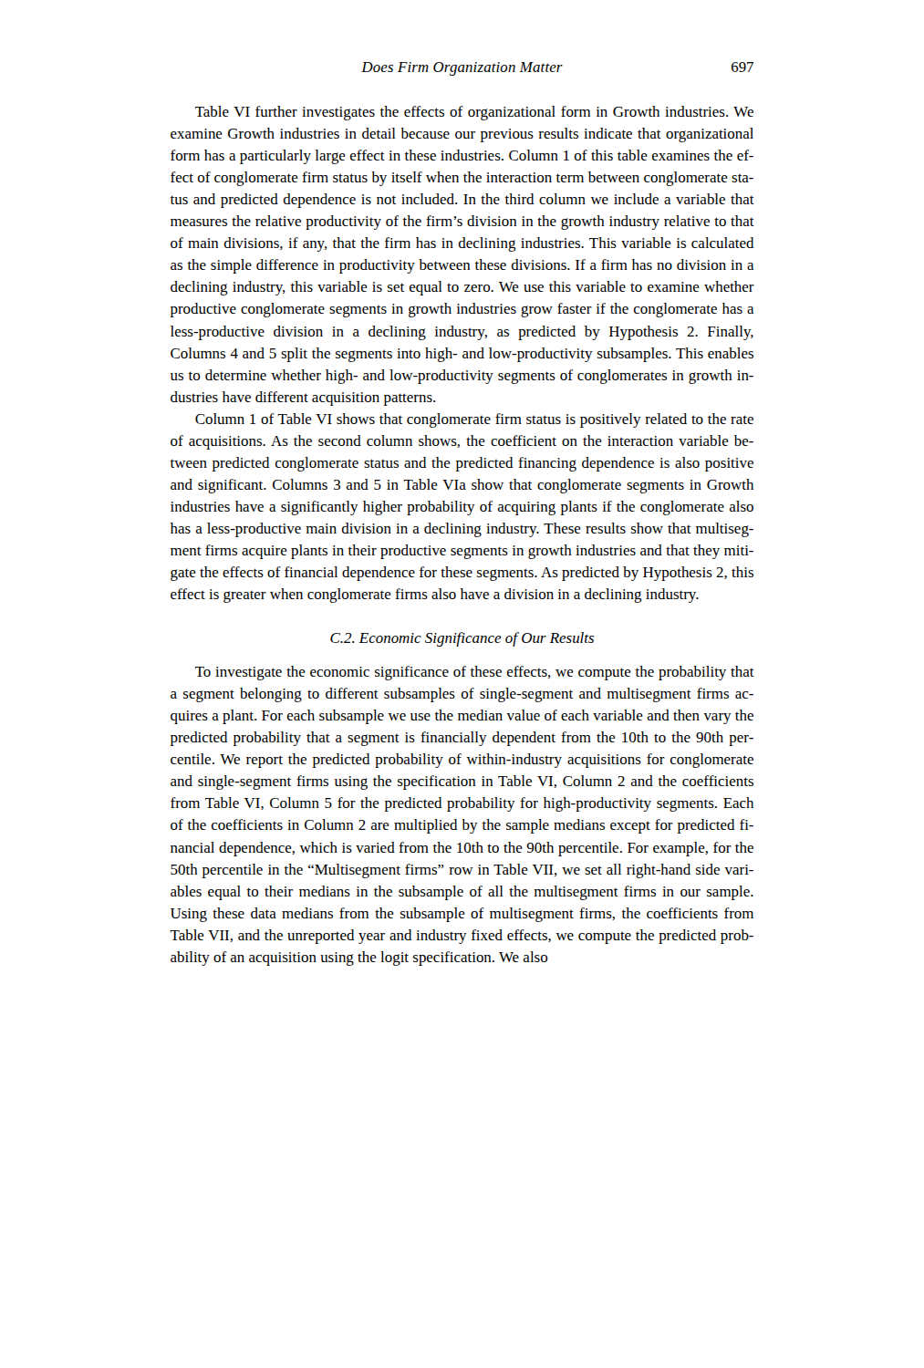Does Firm Organization Matter 697
Table VI further investigates the effects of organizational form in Growth industries. We examine Growth industries in detail because our previous results indicate that organizational form has a particularly large effect in these industries. Column 1 of this table examines the effect of conglomerate firm status by itself when the interaction term between conglomerate status and predicted dependence is not included. In the third column we include a variable that measures the relative productivity of the firm’s division in the growth industry relative to that of main divisions, if any, that the firm has in declining industries. This variable is calculated as the simple difference in productivity between these divisions. If a firm has no division in a declining industry, this variable is set equal to zero. We use this variable to examine whether productive conglomerate segments in growth industries grow faster if the conglomerate has a less-productive division in a declining industry, as predicted by Hypothesis 2. Finally, Columns 4 and 5 split the segments into high- and low-productivity subsamples. This enables us to determine whether high- and low-productivity segments of conglomerates in growth industries have different acquisition patterns.
Column 1 of Table VI shows that conglomerate firm status is positively related to the rate of acquisitions. As the second column shows, the coefficient on the interaction variable between predicted conglomerate status and the predicted financing dependence is also positive and significant. Columns 3 and 5 in Table VIa show that conglomerate segments in Growth industries have a significantly higher probability of acquiring plants if the conglomerate also has a less-productive main division in a declining industry. These results show that multisegment firms acquire plants in their productive segments in growth industries and that they mitigate the effects of financial dependence for these segments. As predicted by Hypothesis 2, this effect is greater when conglomerate firms also have a division in a declining industry.
C.2. Economic Significance of Our Results
To investigate the economic significance of these effects, we compute the probability that a segment belonging to different subsamples of single-segment and multisegment firms acquires a plant. For each subsample we use the median value of each variable and then vary the predicted probability that a segment is financially dependent from the 10th to the 90th percentile. We report the predicted probability of within-industry acquisitions for conglomerate and single-segment firms using the specification in Table VI, Column 2 and the coefficients from Table VI, Column 5 for the predicted probability for high-productivity segments. Each of the coefficients in Column 2 are multiplied by the sample medians except for predicted financial dependence, which is varied from the 10th to the 90th percentile. For example, for the 50th percentile in the “Multisegment firms” row in Table VII, we set all right-hand side variables equal to their medians in the subsample of all the multisegment firms in our sample. Using these data medians from the subsample of multisegment firms, the coefficients from Table VII, and the unreported year and industry fixed effects, we compute the predicted probability of an acquisition using the logit specification. We also